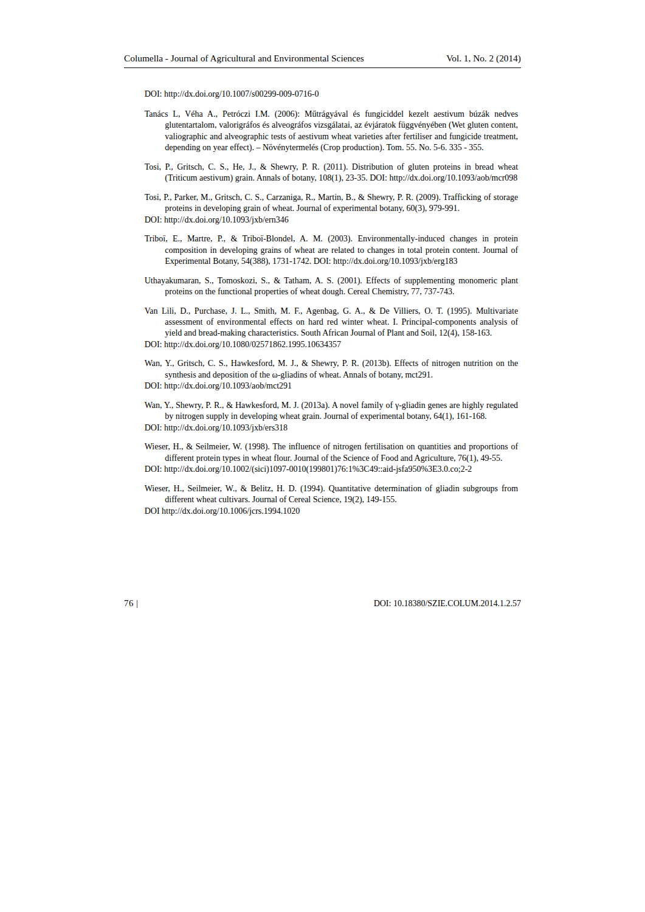Columella - Journal of Agricultural and Environmental Sciences Vol. 1, No. 2 (2014)
DOI: http://dx.doi.org/10.1007/s00299-009-0716-0
Tanács L, Véha A., Petróczi I.M. (2006): Műtrágyával és fungiciddel kezelt aestivum búzák nedves glutentartalom, valorigráfos és alveográfos vizsgálatai, az évjáratok függvényében (Wet gluten content, valiographic and alveographic tests of aestivum wheat varieties after fertiliser and fungicide treatment, depending on year effect). – Növénytermelés (Crop production). Tom. 55. No. 5-6. 335 - 355.
Tosi, P., Gritsch, C. S., He, J., & Shewry, P. R. (2011). Distribution of gluten proteins in bread wheat (Triticum aestivum) grain. Annals of botany, 108(1), 23-35. DOI: http://dx.doi.org/10.1093/aob/mcr098
Tosi, P., Parker, M., Gritsch, C. S., Carzaniga, R., Martin, B., & Shewry, P. R. (2009). Trafficking of storage proteins in developing grain of wheat. Journal of experimental botany, 60(3), 979-991. DOI: http://dx.doi.org/10.1093/jxb/ern346
Triboï, E., Martre, P., & Triboï-Blondel, A. M. (2003). Environmentally-induced changes in protein composition in developing grains of wheat are related to changes in total protein content. Journal of Experimental Botany, 54(388), 1731-1742. DOI: http://dx.doi.org/10.1093/jxb/erg183
Uthayakumaran, S., Tomoskozi, S., & Tatham, A. S. (2001). Effects of supplementing monomeric plant proteins on the functional properties of wheat dough. Cereal Chemistry, 77, 737-743.
Van Lili, D., Purchase, J. L., Smith, M. F., Agenbag, G. A., & De Villiers, O. T. (1995). Multivariate assessment of environmental effects on hard red winter wheat. I. Principal-components analysis of yield and bread-making characteristics. South African Journal of Plant and Soil, 12(4), 158-163. DOI: http://dx.doi.org/10.1080/02571862.1995.10634357
Wan, Y., Gritsch, C. S., Hawkesford, M. J., & Shewry, P. R. (2013b). Effects of nitrogen nutrition on the synthesis and deposition of the ω-gliadins of wheat. Annals of botany, mct291. DOI: http://dx.doi.org/10.1093/aob/mct291
Wan, Y., Shewry, P. R., & Hawkesford, M. J. (2013a). A novel family of γ-gliadin genes are highly regulated by nitrogen supply in developing wheat grain. Journal of experimental botany, 64(1), 161-168. DOI: http://dx.doi.org/10.1093/jxb/ers318
Wieser, H., & Seilmeier, W. (1998). The influence of nitrogen fertilisation on quantities and proportions of different protein types in wheat flour. Journal of the Science of Food and Agriculture, 76(1), 49-55. DOI: http://dx.doi.org/10.1002/(sici)1097-0010(199801)76:1%3C49::aid-jsfa950%3E3.0.co;2-2
Wieser, H., Seilmeier, W., & Belitz, H. D. (1994). Quantitative determination of gliadin subgroups from different wheat cultivars. Journal of Cereal Science, 19(2), 149-155. DOI http://dx.doi.org/10.1006/jcrs.1994.1020
76 | DOI: 10.18380/SZIE.COLUM.2014.1.2.57